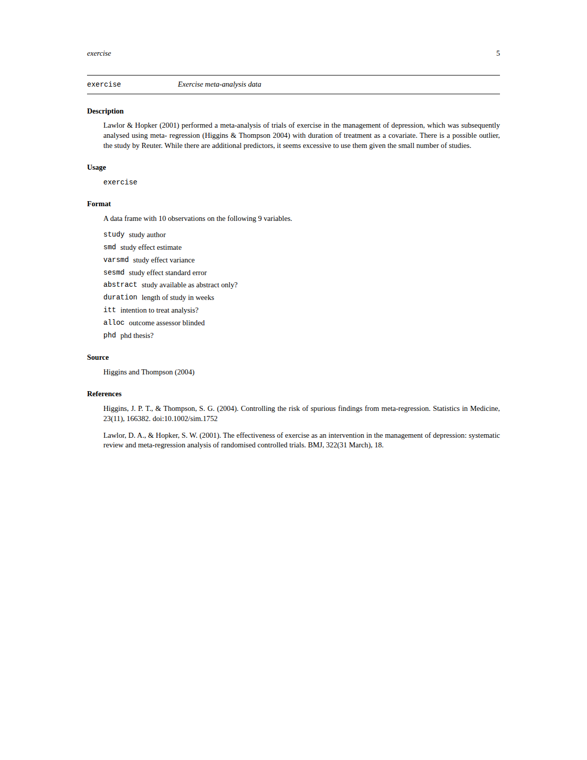exercise 5
exercise Exercise meta-analysis data
Description
Lawlor & Hopker (2001) performed a meta-analysis of trials of exercise in the management of depression, which was subsequently analysed using meta- regression (Higgins & Thompson 2004) with duration of treatment as a covariate. There is a possible outlier, the study by Reuter. While there are additional predictors, it seems excessive to use them given the small number of studies.
Usage
exercise
Format
A data frame with 10 observations on the following 9 variables.
study
study author
smd
study effect estimate
varsmd
study effect variance
sesmd
study effect standard error
abstract
study available as abstract only?
duration
length of study in weeks
itt
intention to treat analysis?
alloc
outcome assessor blinded
phd
phd thesis?
Source
Higgins and Thompson (2004)
References
Higgins, J. P. T., & Thompson, S. G. (2004). Controlling the risk of spurious findings from meta-regression. Statistics in Medicine, 23(11), 166382. doi:10.1002/sim.1752
Lawlor, D. A., & Hopker, S. W. (2001). The effectiveness of exercise as an intervention in the management of depression: systematic review and meta-regression analysis of randomised controlled trials. BMJ, 322(31 March), 18.